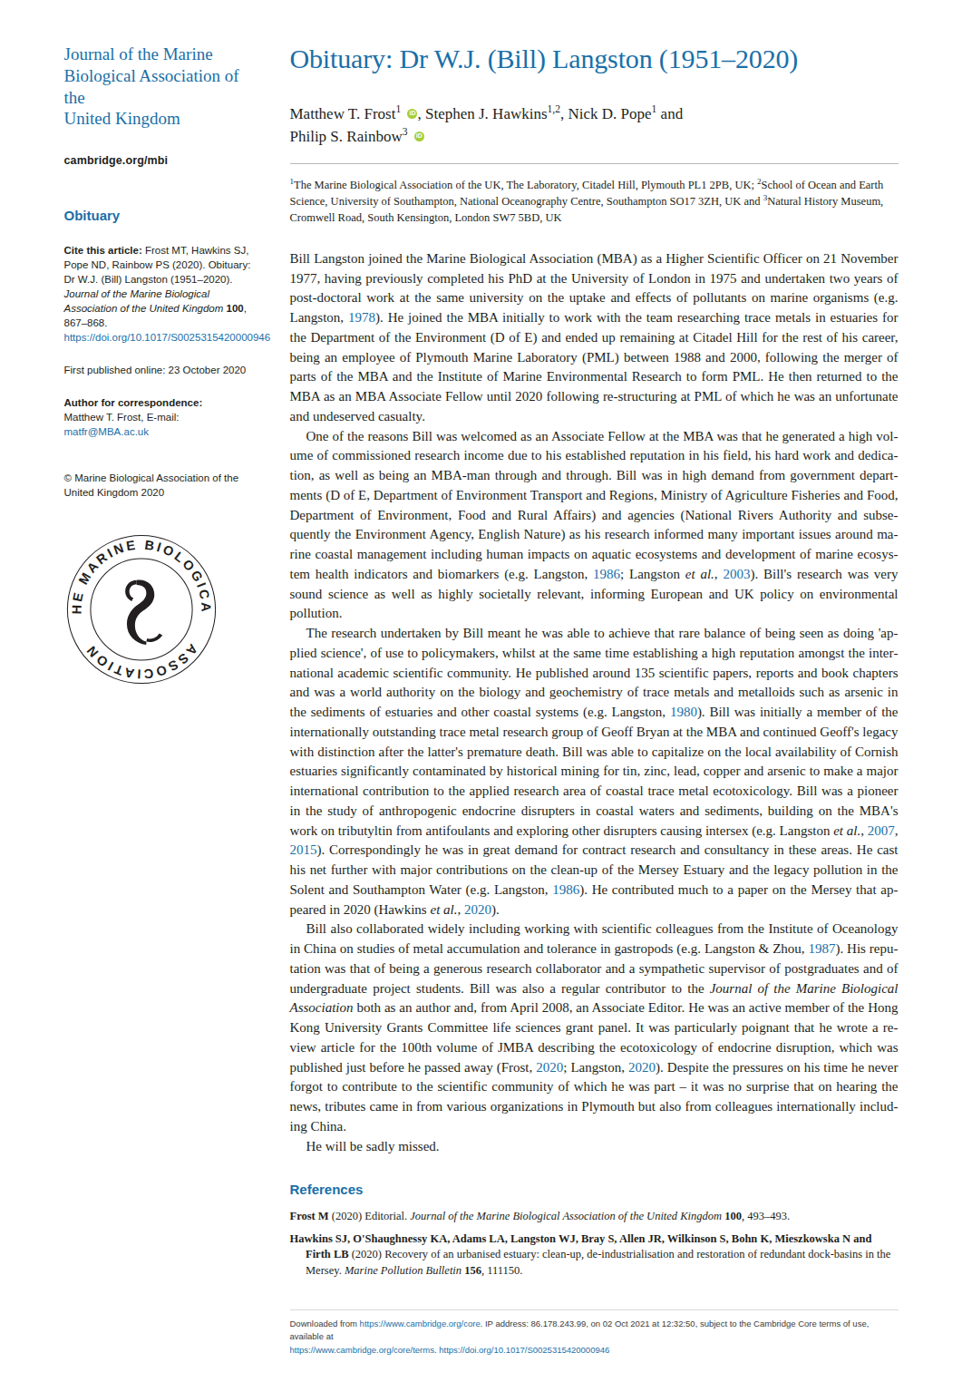Journal of the Marine Biological Association of the United Kingdom
cambridge.org/mbi
Obituary
Cite this article: Frost MT, Hawkins SJ, Pope ND, Rainbow PS (2020). Obituary: Dr W.J. (Bill) Langston (1951–2020). Journal of the Marine Biological Association of the United Kingdom 100, 867–868. https://doi.org/10.1017/S0025315420000946
First published online: 23 October 2020
Author for correspondence:
Matthew T. Frost, E-mail: matfr@MBA.ac.uk
© Marine Biological Association of the United Kingdom 2020
THE MARINE BIOLOGICAL ASSOCIATION
Obituary: Dr W.J. (Bill) Langston (1951–2020)
Matthew T. Frost1 , Stephen J. Hawkins1,2, Nick D. Pope1 and
Philip S. Rainbow3
1The Marine Biological Association of the UK, The Laboratory, Citadel Hill, Plymouth PL1 2PB, UK; 2School of Ocean and Earth Science, University of Southampton, National Oceanography Centre, Southampton SO17 3ZH, UK and 3Natural History Museum, Cromwell Road, South Kensington, London SW7 5BD, UK
Bill Langston joined the Marine Biological Association (MBA) as a Higher Scientific Officer on 21 November 1977, having previously completed his PhD at the University of London in 1975 and undertaken two years of post-doctoral work at the same university on the uptake and effects of pollutants on marine organisms (e.g. Langston, 1978). He joined the MBA initially to work with the team researching trace metals in estuaries for the Department of the Environment (D of E) and ended up remaining at Citadel Hill for the rest of his career, being an employee of Plymouth Marine Laboratory (PML) between 1988 and 2000, following the merger of parts of the MBA and the Institute of Marine Environmental Research to form PML. He then returned to the MBA as an MBA Associate Fellow until 2020 following re-structuring at PML of which he was an unfortunate and undeserved casualty.
One of the reasons Bill was welcomed as an Associate Fellow at the MBA was that he generated a high volume of commissioned research income due to his established reputation in his field, his hard work and dedication, as well as being an MBA-man through and through. Bill was in high demand from government departments (D of E, Department of Environment Transport and Regions, Ministry of Agriculture Fisheries and Food, Department of Environment, Food and Rural Affairs) and agencies (National Rivers Authority and subsequently the Environment Agency, English Nature) as his research informed many important issues around marine coastal management including human impacts on aquatic ecosystems and development of marine ecosystem health indicators and biomarkers (e.g. Langston, 1986; Langston et al., 2003). Bill's research was very sound science as well as highly societally relevant, informing European and UK policy on environmental pollution.
The research undertaken by Bill meant he was able to achieve that rare balance of being seen as doing 'applied science', of use to policymakers, whilst at the same time establishing a high reputation amongst the international academic scientific community. He published around 135 scientific papers, reports and book chapters and was a world authority on the biology and geochemistry of trace metals and metalloids such as arsenic in the sediments of estuaries and other coastal systems (e.g. Langston, 1980). Bill was initially a member of the internationally outstanding trace metal research group of Geoff Bryan at the MBA and continued Geoff's legacy with distinction after the latter's premature death. Bill was able to capitalize on the local availability of Cornish estuaries significantly contaminated by historical mining for tin, zinc, lead, copper and arsenic to make a major international contribution to the applied research area of coastal trace metal ecotoxicology. Bill was a pioneer in the study of anthropogenic endocrine disrupters in coastal waters and sediments, building on the MBA's work on tributyltin from antifoulants and exploring other disrupters causing intersex (e.g. Langston et al., 2007, 2015). Correspondingly he was in great demand for contract research and consultancy in these areas. He cast his net further with major contributions on the clean-up of the Mersey Estuary and the legacy pollution in the Solent and Southampton Water (e.g. Langston, 1986). He contributed much to a paper on the Mersey that appeared in 2020 (Hawkins et al., 2020).
Bill also collaborated widely including working with scientific colleagues from the Institute of Oceanology in China on studies of metal accumulation and tolerance in gastropods (e.g. Langston & Zhou, 1987). His reputation was that of being a generous research collaborator and a sympathetic supervisor of postgraduates and of undergraduate project students. Bill was also a regular contributor to the Journal of the Marine Biological Association both as an author and, from April 2008, an Associate Editor. He was an active member of the Hong Kong University Grants Committee life sciences grant panel. It was particularly poignant that he wrote a review article for the 100th volume of JMBA describing the ecotoxicology of endocrine disruption, which was published just before he passed away (Frost, 2020; Langston, 2020). Despite the pressures on his time he never forgot to contribute to the scientific community of which he was part – it was no surprise that on hearing the news, tributes came in from various organizations in Plymouth but also from colleagues internationally including China.
He will be sadly missed.
References
Frost M (2020) Editorial. Journal of the Marine Biological Association of the United Kingdom 100, 493–493.
Hawkins SJ, O'Shaughnessy KA, Adams LA, Langston WJ, Bray S, Allen JR, Wilkinson S, Bohn K, Mieszkowska N and Firth LB (2020) Recovery of an urbanised estuary: clean-up, de-industrialisation and restoration of redundant dock-basins in the Mersey. Marine Pollution Bulletin 156, 111150.
Downloaded from https://www.cambridge.org/core. IP address: 86.178.243.99, on 02 Oct 2021 at 12:32:50, subject to the Cambridge Core terms of use, available at https://www.cambridge.org/core/terms. https://doi.org/10.1017/S0025315420000946